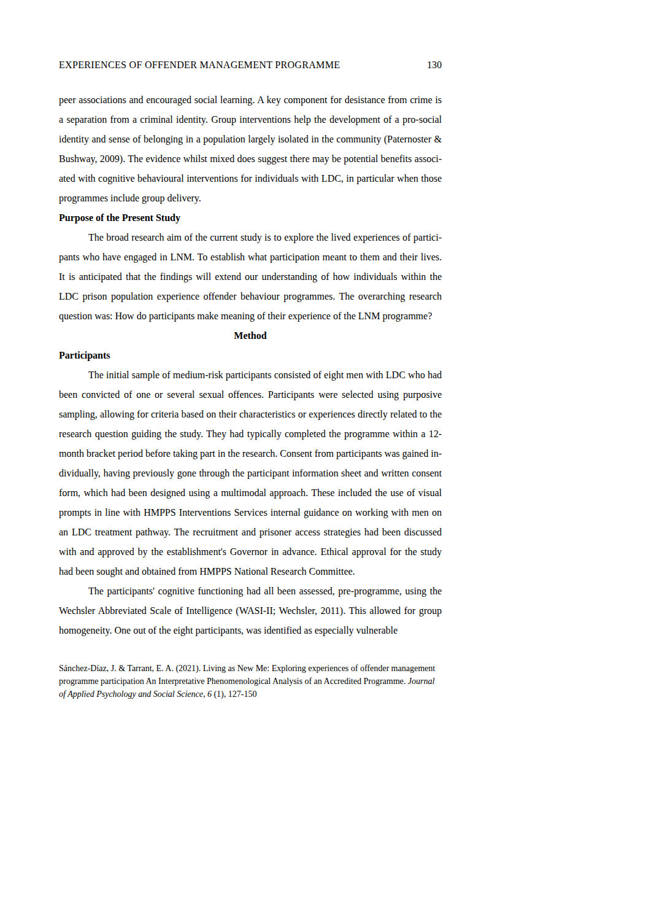Experiences of Offender Management Programme 130
peer associations and encouraged social learning. A key component for desistance from crime is a separation from a criminal identity. Group interventions help the development of a pro-social identity and sense of belonging in a population largely isolated in the community (Paternoster & Bushway, 2009). The evidence whilst mixed does suggest there may be potential benefits associated with cognitive behavioural interventions for individuals with LDC, in particular when those programmes include group delivery.
Purpose of the Present Study
The broad research aim of the current study is to explore the lived experiences of participants who have engaged in LNM. To establish what participation meant to them and their lives. It is anticipated that the findings will extend our understanding of how individuals within the LDC prison population experience offender behaviour programmes. The overarching research question was: How do participants make meaning of their experience of the LNM programme?
Method
Participants
The initial sample of medium-risk participants consisted of eight men with LDC who had been convicted of one or several sexual offences. Participants were selected using purposive sampling, allowing for criteria based on their characteristics or experiences directly related to the research question guiding the study. They had typically completed the programme within a 12-month bracket period before taking part in the research. Consent from participants was gained individually, having previously gone through the participant information sheet and written consent form, which had been designed using a multimodal approach. These included the use of visual prompts in line with HMPPS Interventions Services internal guidance on working with men on an LDC treatment pathway. The recruitment and prisoner access strategies had been discussed with and approved by the establishment's Governor in advance. Ethical approval for the study had been sought and obtained from HMPPS National Research Committee.
The participants' cognitive functioning had all been assessed, pre-programme, using the Wechsler Abbreviated Scale of Intelligence (WASI-II; Wechsler, 2011). This allowed for group homogeneity. One out of the eight participants, was identified as especially vulnerable
Sánchez-Díaz, J. & Tarrant, E. A. (2021). Living as New Me: Exploring experiences of offender management programme participation An Interpretative Phenomenological Analysis of an Accredited Programme. Journal of Applied Psychology and Social Science, 6 (1), 127-150